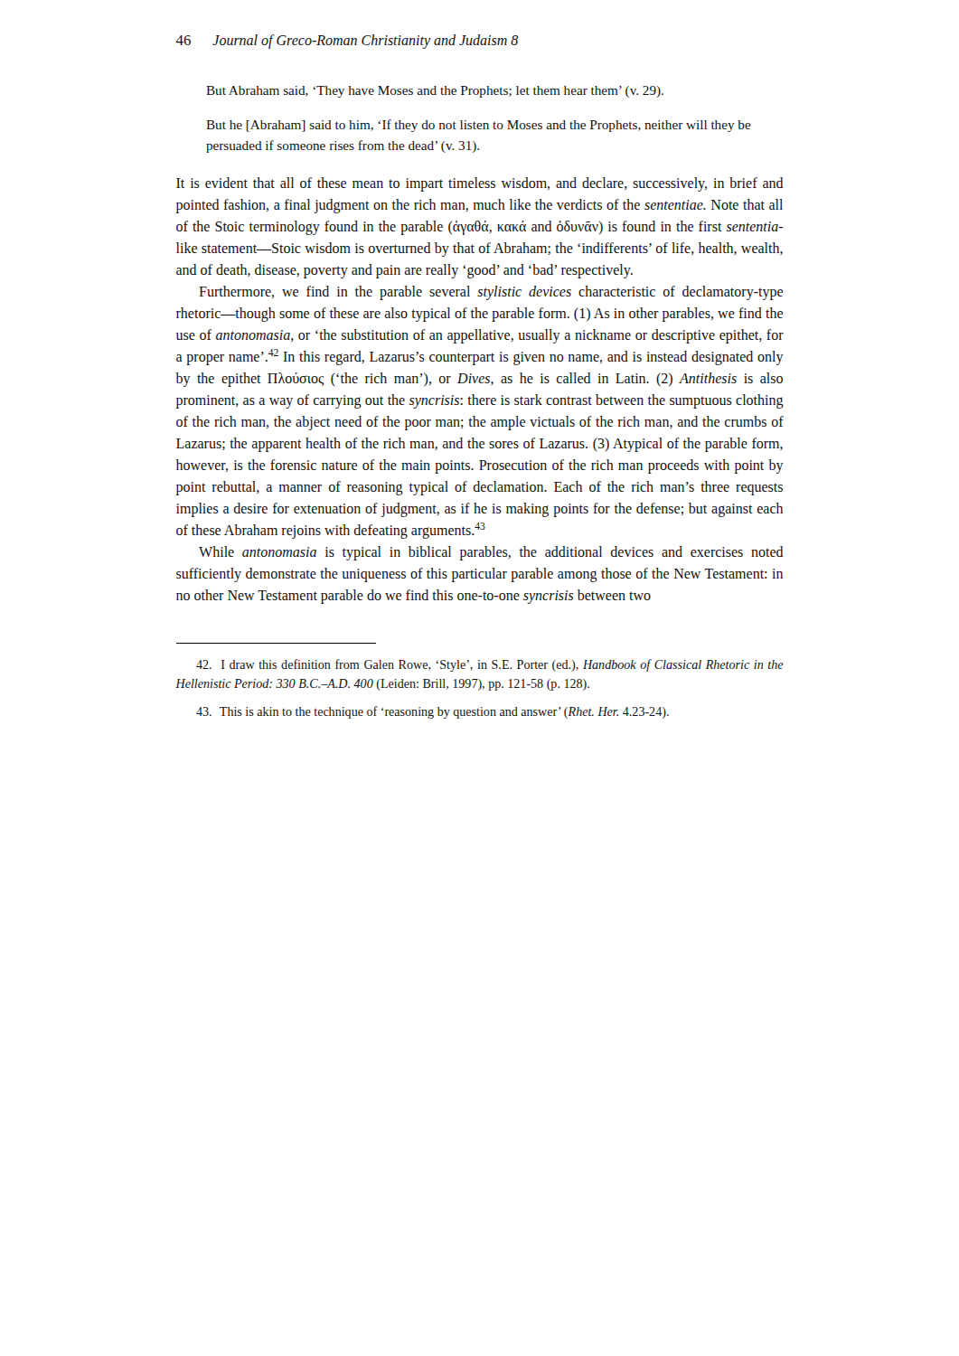46 Journal of Greco-Roman Christianity and Judaism 8
But Abraham said, ‘They have Moses and the Prophets; let them hear them’ (v. 29).
But he [Abraham] said to him, ‘If they do not listen to Moses and the Prophets, neither will they be persuaded if someone rises from the dead’ (v. 31).
It is evident that all of these mean to impart timeless wisdom, and declare, successively, in brief and pointed fashion, a final judgment on the rich man, much like the verdicts of the sententiae. Note that all of the Stoic terminology found in the parable (ἀγαθά, κακά and ὀδυνᾶν) is found in the first sententia-like statement—Stoic wisdom is overturned by that of Abraham; the ‘indifferents’ of life, health, wealth, and of death, disease, poverty and pain are really ‘good’ and ‘bad’ respectively.
Furthermore, we find in the parable several stylistic devices characteristic of declamatory-type rhetoric—though some of these are also typical of the parable form. (1) As in other parables, we find the use of antonomasia, or ‘the substitution of an appellative, usually a nickname or descriptive epithet, for a proper name’.42 In this regard, Lazarus’s counterpart is given no name, and is instead designated only by the epithet Πλούσιος (‘the rich man’), or Dives, as he is called in Latin. (2) Antithesis is also prominent, as a way of carrying out the syncrisis: there is stark contrast between the sumptuous clothing of the rich man, the abject need of the poor man; the ample victuals of the rich man, and the crumbs of Lazarus; the apparent health of the rich man, and the sores of Lazarus. (3) Atypical of the parable form, however, is the forensic nature of the main points. Prosecution of the rich man proceeds with point by point rebuttal, a manner of reasoning typical of declamation. Each of the rich man’s three requests implies a desire for extenuation of judgment, as if he is making points for the defense; but against each of these Abraham rejoins with defeating arguments.43
While antonomasia is typical in biblical parables, the additional devices and exercises noted sufficiently demonstrate the uniqueness of this particular parable among those of the New Testament: in no other New Testament parable do we find this one-to-one syncrisis between two
42. I draw this definition from Galen Rowe, ‘Style’, in S.E. Porter (ed.), Handbook of Classical Rhetoric in the Hellenistic Period: 330 B.C.–A.D. 400 (Leiden: Brill, 1997), pp. 121-58 (p. 128).
43. This is akin to the technique of ‘reasoning by question and answer’ (Rhet. Her. 4.23-24).